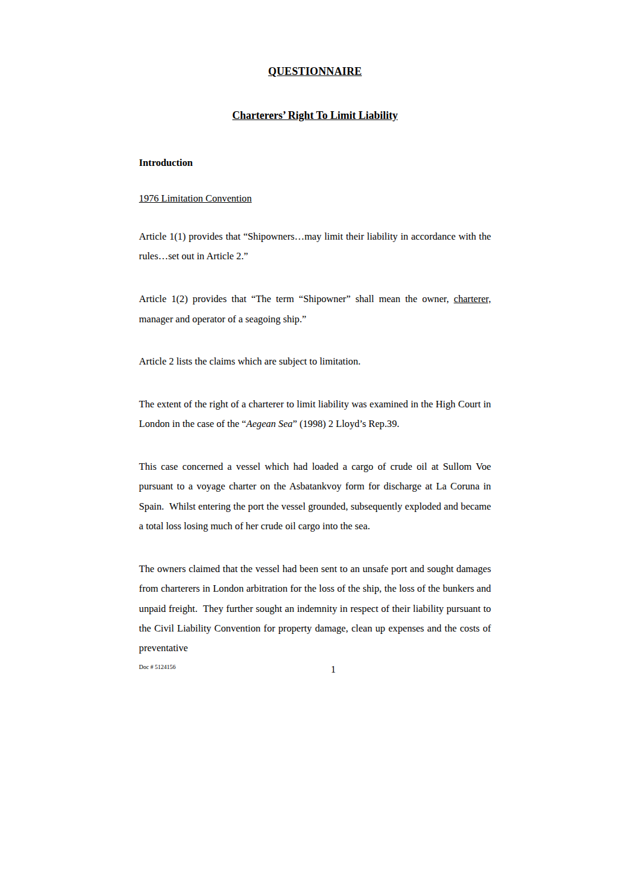QUESTIONNAIRE
Charterers’ Right To Limit Liability
Introduction
1976 Limitation Convention
Article 1(1) provides that “Shipowners…may limit their liability in accordance with the rules…set out in Article 2.”
Article 1(2) provides that “The term “Shipowner” shall mean the owner, charterer, manager and operator of a seagoing ship.”
Article 2 lists the claims which are subject to limitation.
The extent of the right of a charterer to limit liability was examined in the High Court in London in the case of the “Aegean Sea” (1998) 2 Lloyd’s Rep.39.
This case concerned a vessel which had loaded a cargo of crude oil at Sullom Voe pursuant to a voyage charter on the Asbatankvoy form for discharge at La Coruna in Spain. Whilst entering the port the vessel grounded, subsequently exploded and became a total loss losing much of her crude oil cargo into the sea.
The owners claimed that the vessel had been sent to an unsafe port and sought damages from charterers in London arbitration for the loss of the ship, the loss of the bunkers and unpaid freight. They further sought an indemnity in respect of their liability pursuant to the Civil Liability Convention for property damage, clean up expenses and the costs of preventative
Doc # 5124156
1